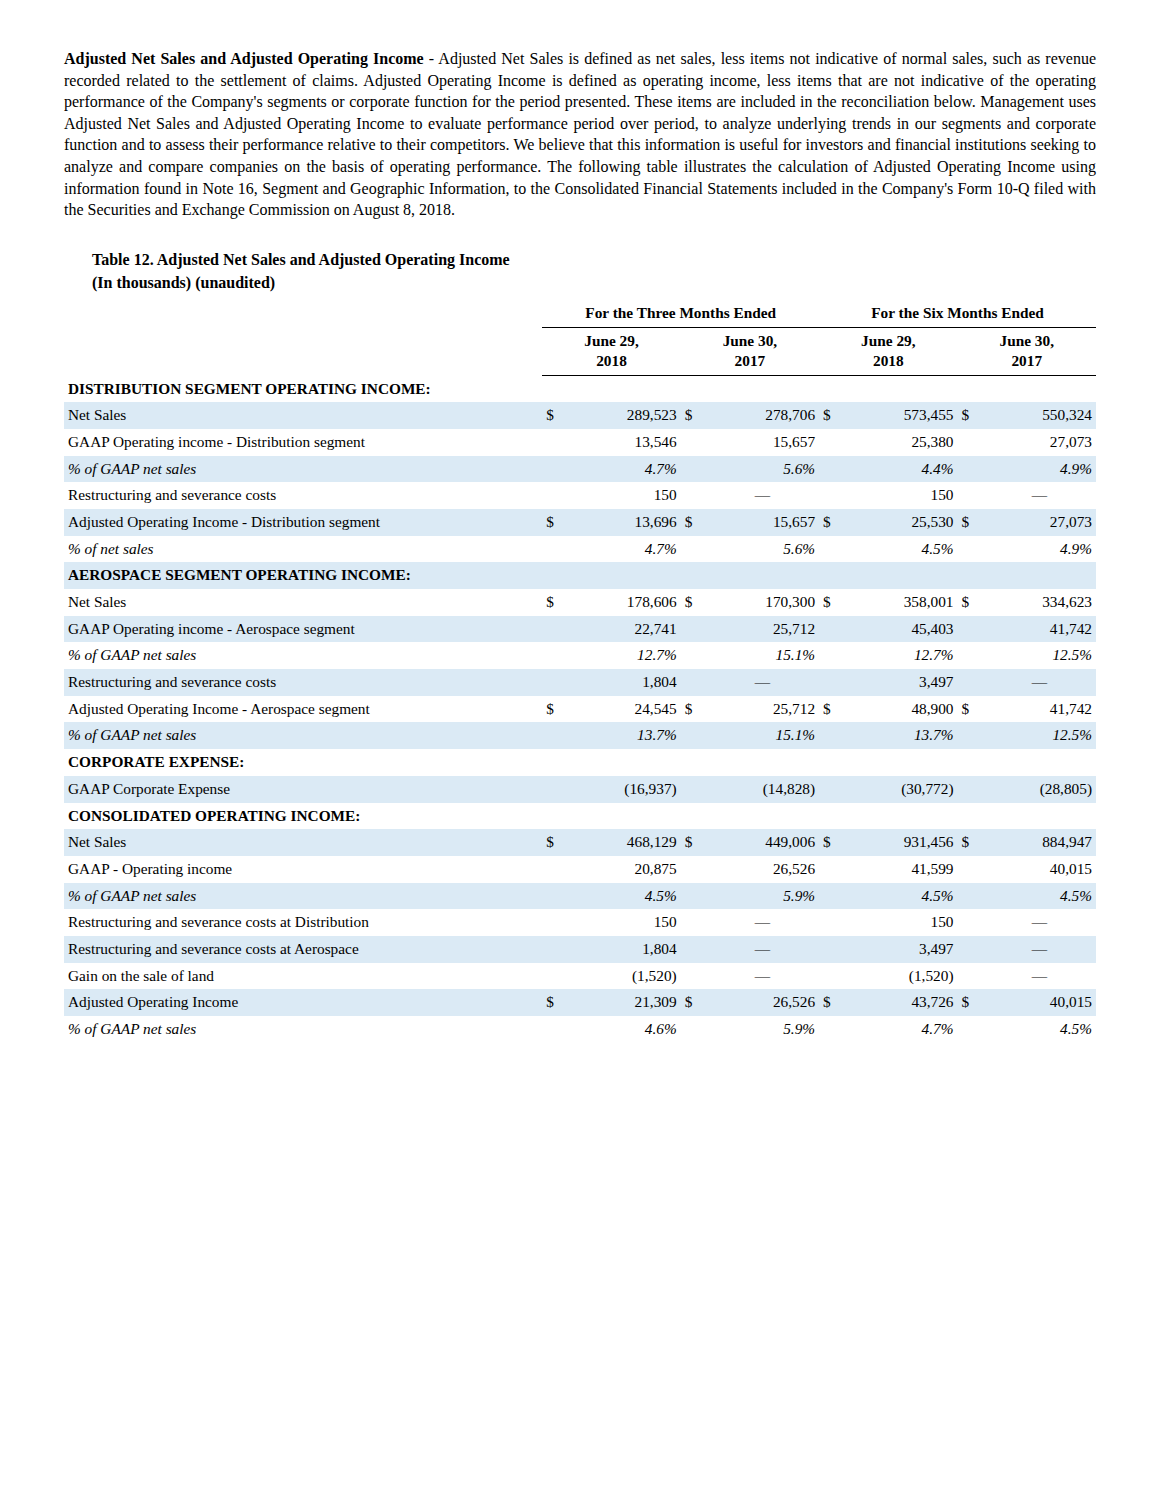Adjusted Net Sales and Adjusted Operating Income - Adjusted Net Sales is defined as net sales, less items not indicative of normal sales, such as revenue recorded related to the settlement of claims. Adjusted Operating Income is defined as operating income, less items that are not indicative of the operating performance of the Company's segments or corporate function for the period presented. These items are included in the reconciliation below. Management uses Adjusted Net Sales and Adjusted Operating Income to evaluate performance period over period, to analyze underlying trends in our segments and corporate function and to assess their performance relative to their competitors. We believe that this information is useful for investors and financial institutions seeking to analyze and compare companies on the basis of operating performance. The following table illustrates the calculation of Adjusted Operating Income using information found in Note 16, Segment and Geographic Information, to the Consolidated Financial Statements included in the Company's Form 10-Q filed with the Securities and Exchange Commission on August 8, 2018.
Table 12. Adjusted Net Sales and Adjusted Operating Income
(In thousands) (unaudited)
| | For the Three Months Ended | For the Six Months Ended |
| --- | --- | --- |
| | June 29, 2018 | June 30, 2017 | June 29, 2018 | June 30, 2017 |
| Distribution Segment Operating Income: | |
| Net Sales | $ | 289,523 | $ | 278,706 | $ | 573,455 | $ | 550,324 |
| GAAP Operating income - Distribution segment | | 13,546 | | 15,657 | | 25,380 | | 27,073 |
| % of GAAP net sales | | 4.7% | | 5.6% | | 4.4% | | 4.9% |
| Restructuring and severance costs | | 150 | | — | | 150 | | — |
| Adjusted Operating Income - Distribution segment | $ | 13,696 | $ | 15,657 | $ | 25,530 | $ | 27,073 |
| % of net sales | | 4.7% | | 5.6% | | 4.5% | | 4.9% |
| Aerospace Segment Operating Income: | |
| Net Sales | $ | 178,606 | $ | 170,300 | $ | 358,001 | $ | 334,623 |
| GAAP Operating income - Aerospace segment | | 22,741 | | 25,712 | | 45,403 | | 41,742 |
| % of GAAP net sales | | 12.7% | | 15.1% | | 12.7% | | 12.5% |
| Restructuring and severance costs | | 1,804 | | — | | 3,497 | | — |
| Adjusted Operating Income - Aerospace segment | $ | 24,545 | $ | 25,712 | $ | 48,900 | $ | 41,742 |
| % of GAAP net sales | | 13.7% | | 15.1% | | 13.7% | | 12.5% |
| Corporate Expense: | |
| GAAP Corporate Expense | | (16,937) | | (14,828) | | (30,772) | | (28,805) |
| Consolidated Operating Income: | |
| Net Sales | $ | 468,129 | $ | 449,006 | $ | 931,456 | $ | 884,947 |
| GAAP - Operating income | | 20,875 | | 26,526 | | 41,599 | | 40,015 |
| % of GAAP net sales | | 4.5% | | 5.9% | | 4.5% | | 4.5% |
| Restructuring and severance costs at Distribution | | 150 | | — | | 150 | | — |
| Restructuring and severance costs at Aerospace | | 1,804 | | — | | 3,497 | | — |
| Gain on the sale of land | | (1,520) | | — | | (1,520) | | — |
| Adjusted Operating Income | $ | 21,309 | $ | 26,526 | $ | 43,726 | $ | 40,015 |
| % of GAAP net sales | | 4.6% | | 5.9% | | 4.7% | | 4.5% |